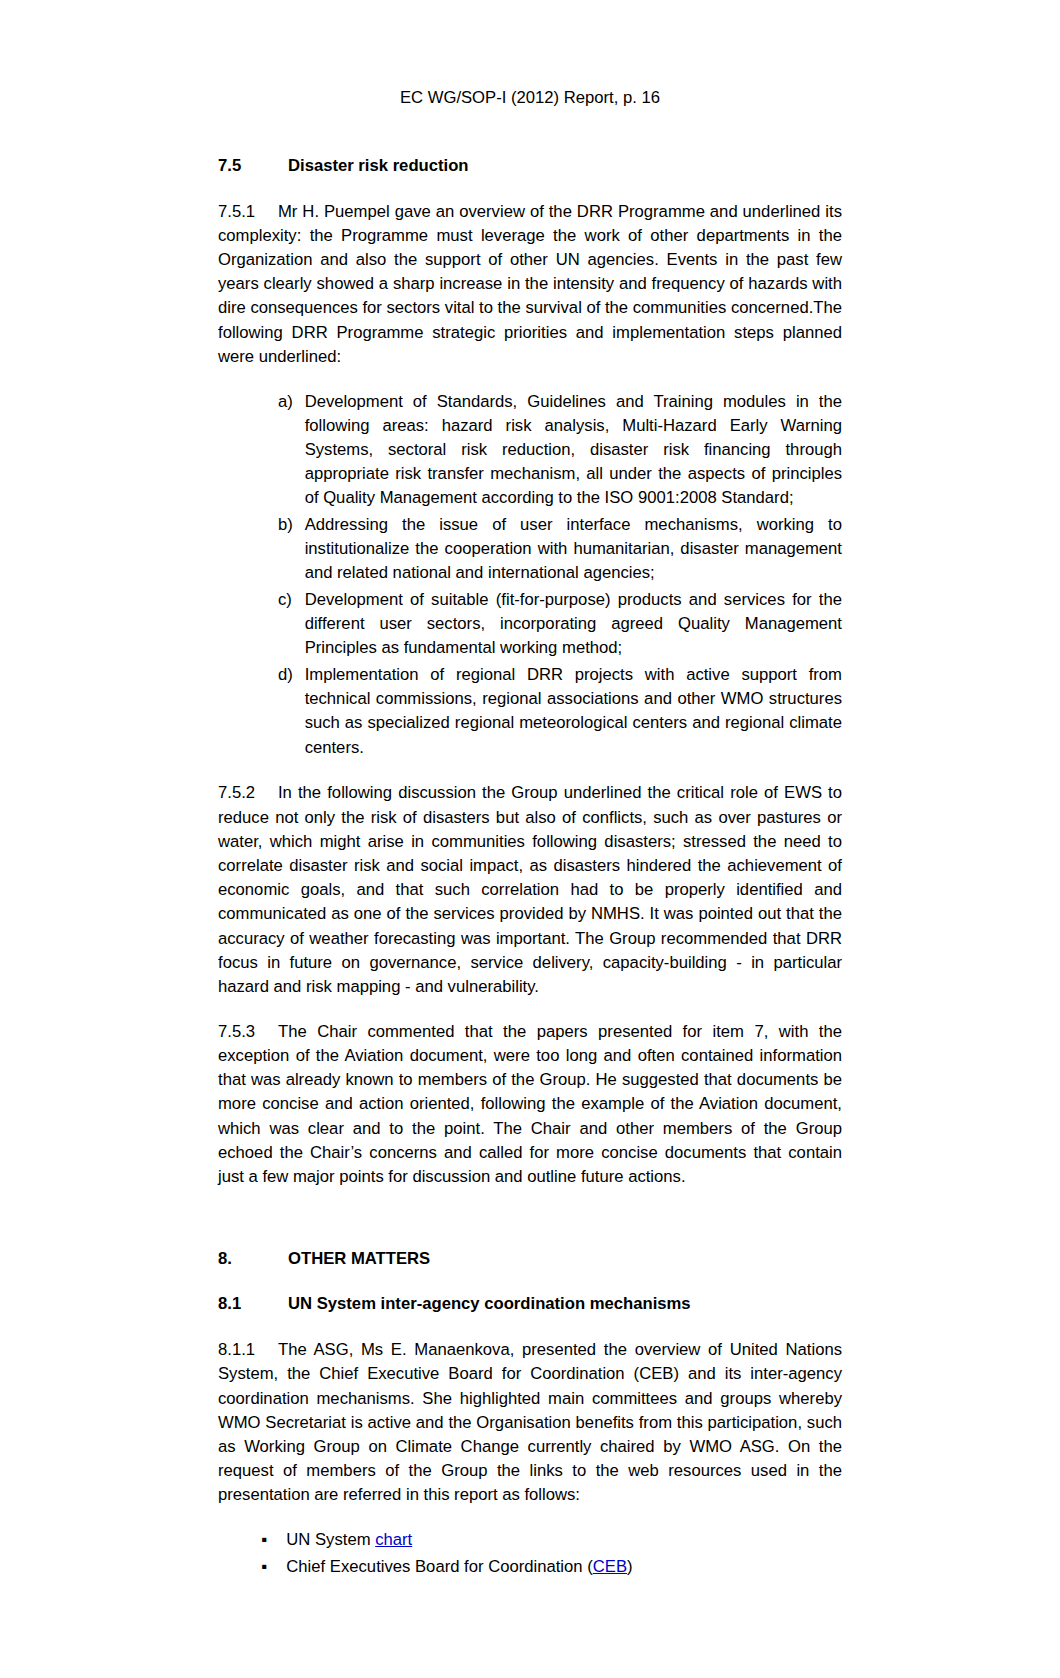EC WG/SOP-I (2012) Report, p. 16
7.5 Disaster risk reduction
7.5.1 Mr H. Puempel gave an overview of the DRR Programme and underlined its complexity: the Programme must leverage the work of other departments in the Organization and also the support of other UN agencies. Events in the past few years clearly showed a sharp increase in the intensity and frequency of hazards with dire consequences for sectors vital to the survival of the communities concerned.The following DRR Programme strategic priorities and implementation steps planned were underlined:
a) Development of Standards, Guidelines and Training modules in the following areas: hazard risk analysis, Multi-Hazard Early Warning Systems, sectoral risk reduction, disaster risk financing through appropriate risk transfer mechanism, all under the aspects of principles of Quality Management according to the ISO 9001:2008 Standard;
b) Addressing the issue of user interface mechanisms, working to institutionalize the cooperation with humanitarian, disaster management and related national and international agencies;
c) Development of suitable (fit-for-purpose) products and services for the different user sectors, incorporating agreed Quality Management Principles as fundamental working method;
d) Implementation of regional DRR projects with active support from technical commissions, regional associations and other WMO structures such as specialized regional meteorological centers and regional climate centers.
7.5.2 In the following discussion the Group underlined the critical role of EWS to reduce not only the risk of disasters but also of conflicts, such as over pastures or water, which might arise in communities following disasters; stressed the need to correlate disaster risk and social impact, as disasters hindered the achievement of economic goals, and that such correlation had to be properly identified and communicated as one of the services provided by NMHS. It was pointed out that the accuracy of weather forecasting was important. The Group recommended that DRR focus in future on governance, service delivery, capacity-building - in particular hazard and risk mapping - and vulnerability.
7.5.3 The Chair commented that the papers presented for item 7, with the exception of the Aviation document, were too long and often contained information that was already known to members of the Group. He suggested that documents be more concise and action oriented, following the example of the Aviation document, which was clear and to the point. The Chair and other members of the Group echoed the Chair’s concerns and called for more concise documents that contain just a few major points for discussion and outline future actions.
8. OTHER MATTERS
8.1 UN System inter-agency coordination mechanisms
8.1.1 The ASG, Ms E. Manaenkova, presented the overview of United Nations System, the Chief Executive Board for Coordination (CEB) and its inter-agency coordination mechanisms. She highlighted main committees and groups whereby WMO Secretariat is active and the Organisation benefits from this participation, such as Working Group on Climate Change currently chaired by WMO ASG. On the request of members of the Group the links to the web resources used in the presentation are referred in this report as follows:
UN System chart
Chief Executives Board for Coordination (CEB)